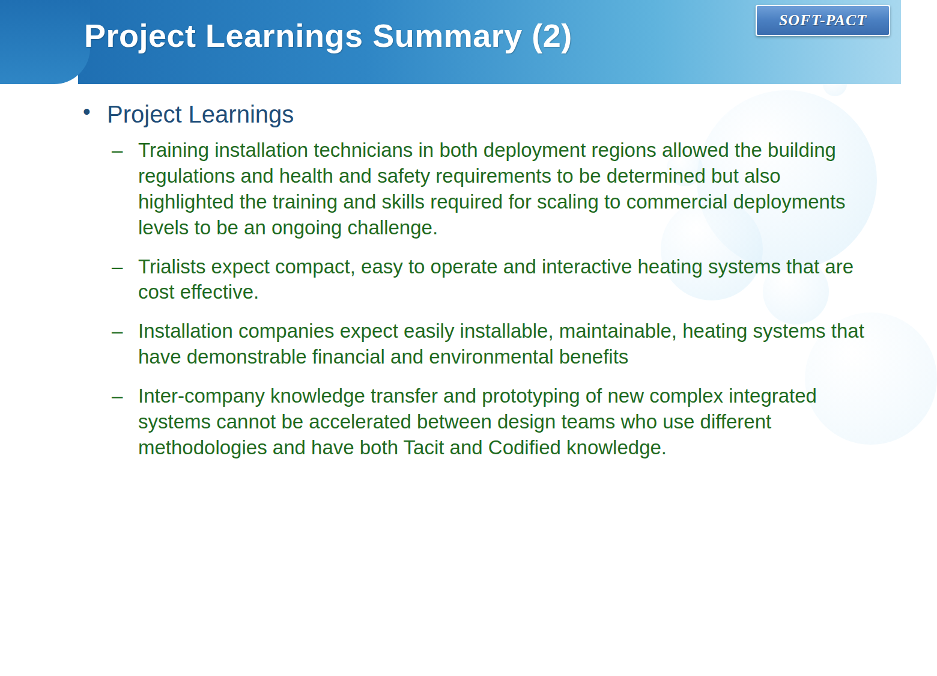Project Learnings Summary (2)
SOFT-PACT
Project Learnings
Training installation technicians in both deployment regions allowed the building regulations and health and safety requirements to be determined but also highlighted the training and skills required for scaling to commercial deployments levels to be an ongoing challenge.
Trialists expect compact, easy to operate and interactive heating systems that are cost effective.
Installation companies expect easily installable, maintainable, heating systems that have demonstrable financial and environmental benefits
Inter-company knowledge transfer and prototyping of new complex integrated systems cannot be accelerated between design teams who use different methodologies and have both Tacit and Codified knowledge.